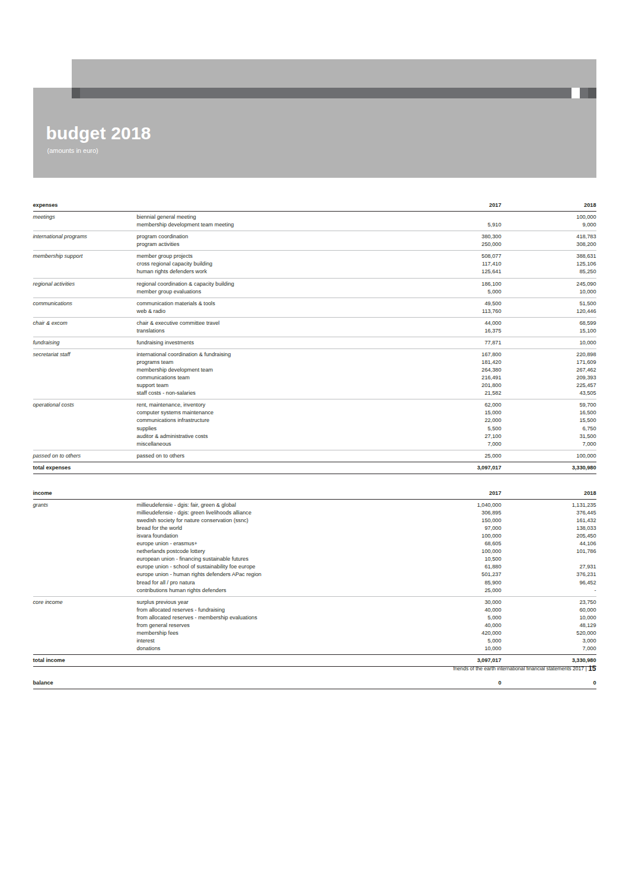budget 2018
(amounts in euro)
| expenses | | 2017 | 2018 |
| --- | --- | --- | --- |
| meetings | biennial general meeting | | 100,000 |
| | membership development team meeting | 5,910 | 9,000 |
| international programs | program coordination | 380,300 | 418,783 |
| | program activities | 250,000 | 308,200 |
| membership support | member group projects | 508,077 | 388,631 |
| | cross regional capacity building | 117,410 | 125,106 |
| | human rights defenders work | 125,641 | 85,250 |
| regional activities | regional coordination & capacity building | 186,100 | 245,090 |
| | member group evaluations | 5,000 | 10,000 |
| communications | communication materials & tools | 49,500 | 51,500 |
| | web & radio | 113,760 | 120,446 |
| chair & excom | chair & executive committee travel | 44,000 | 68,599 |
| | translations | 16,375 | 15,100 |
| fundraising | fundraising investments | 77,871 | 10,000 |
| secretariat staff | international coordination & fundraising | 167,800 | 220,898 |
| | programs team | 181,420 | 171,609 |
| | membership development team | 264,380 | 267,462 |
| | communications team | 216,491 | 209,393 |
| | support team | 201,800 | 225,457 |
| | staff costs - non-salaries | 21,582 | 43,505 |
| operational costs | rent, maintenance, inventory | 62,000 | 59,700 |
| | computer systems maintenance | 15,000 | 16,500 |
| | communications infrastructure | 22,000 | 15,500 |
| | supplies | 5,500 | 6,750 |
| | auditor & administrative costs | 27,100 | 31,500 |
| | miscellaneous | 7,000 | 7,000 |
| passed on to others | passed on to others | 25,000 | 100,000 |
| total expenses | | 3,097,017 | 3,330,980 |
| income | | 2017 | 2018 |
| grants | millieudefensie - dgis: fair, green & global | 1,040,000 | 1,131,235 |
| | millieudefensie - dgis: green livelihoods alliance | 306,895 | 376,445 |
| | swedish society for nature conservation (ssnc) | 150,000 | 161,432 |
| | bread for the world | 97,000 | 138,033 |
| | isvara foundation | 100,000 | 205,450 |
| | europe union - erasmus+ | 68,605 | 44,106 |
| | netherlands postcode lottery | 100,000 | 101,786 |
| | european union - financing sustainable futures | 10,500 | |
| | europe union - school of sustainability foe europe | 61,880 | 27,931 |
| | europe union - human rights defenders APac region | 501,237 | 376,231 |
| | bread for all / pro natura | 85,900 | 96,452 |
| | contributions human rights defenders | 25,000 | - |
| core income | surplus previous year | 30,000 | 23,750 |
| | from allocated reserves - fundraising | 40,000 | 60,000 |
| | from allocated reserves - membership evaluations | 5,000 | 10,000 |
| | from general reserves | 40,000 | 48,129 |
| | membership fees | 420,000 | 520,000 |
| | interest | 5,000 | 3,000 |
| | donations | 10,000 | 7,000 |
| total income | | 3,097,017 | 3,330,980 |
| balance | | 0 | 0 |
friends of the earth international financial statements 2017 | 15